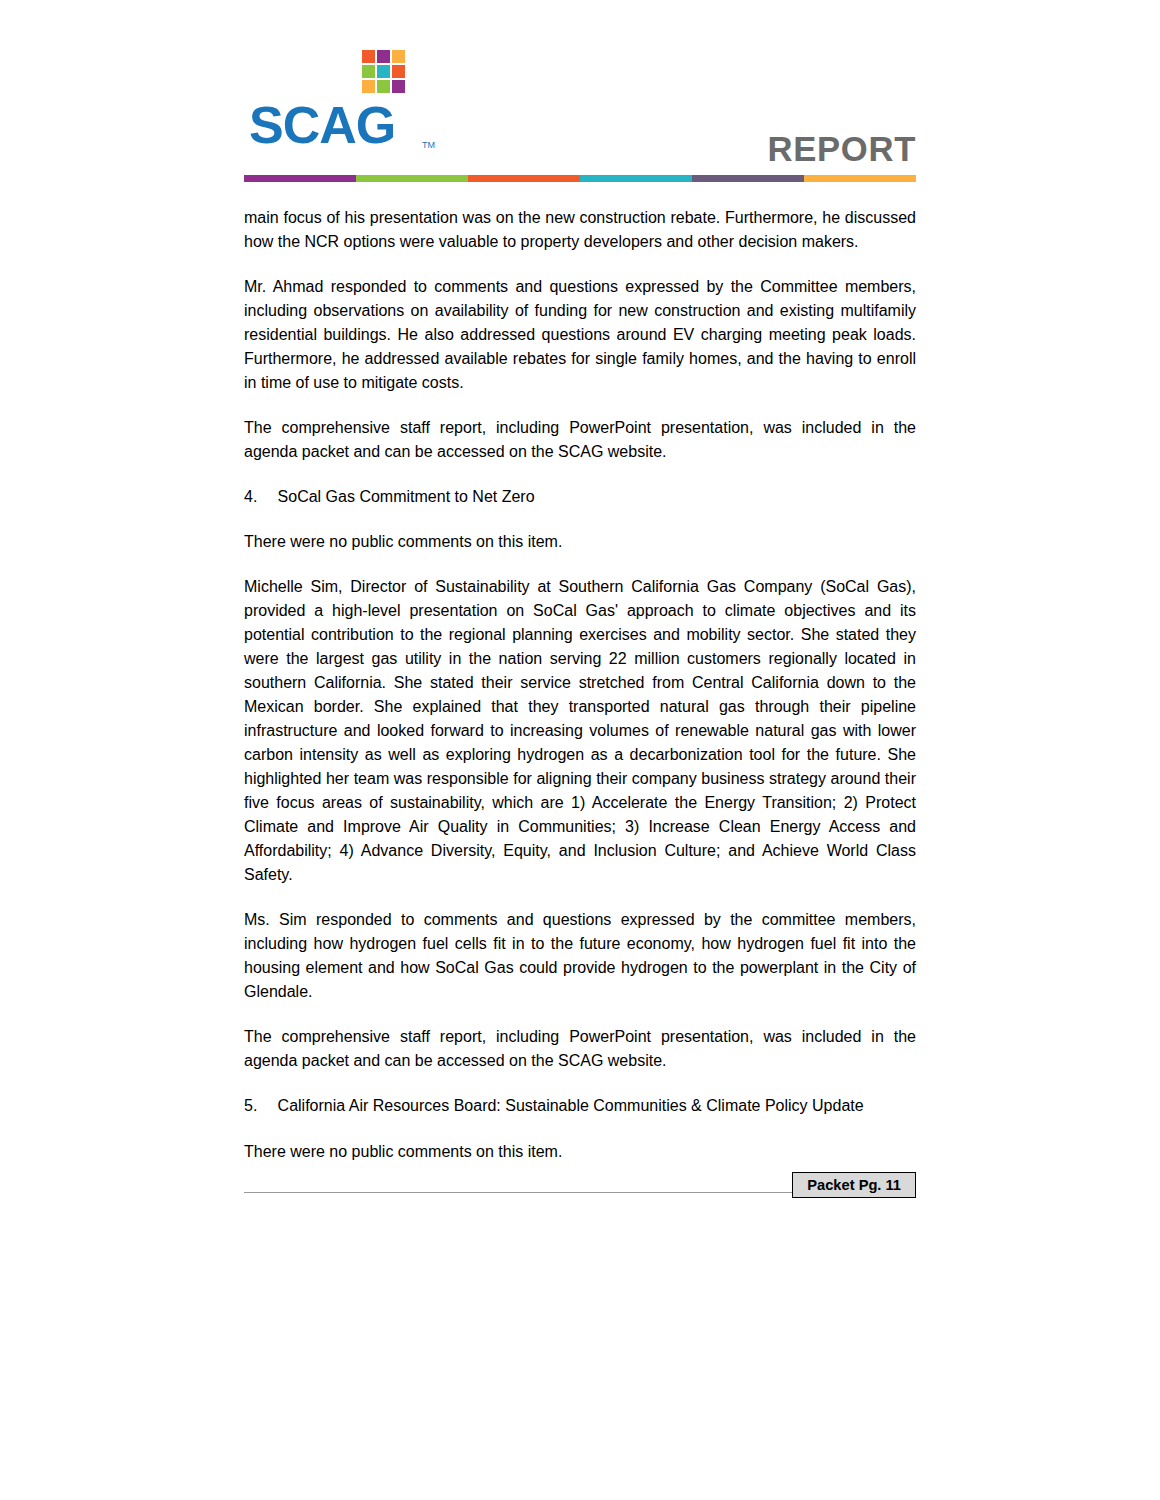SCAG TM
REPORT
main focus of his presentation was on the new construction rebate. Furthermore, he discussed how the NCR options were valuable to property developers and other decision makers.
Mr. Ahmad responded to comments and questions expressed by the Committee members, including observations on availability of funding for new construction and existing multifamily residential buildings. He also addressed questions around EV charging meeting peak loads. Furthermore, he addressed available rebates for single family homes, and the having to enroll in time of use to mitigate costs.
The comprehensive staff report, including PowerPoint presentation, was included in the agenda packet and can be accessed on the SCAG website.
4. SoCal Gas Commitment to Net Zero
There were no public comments on this item.
Michelle Sim, Director of Sustainability at Southern California Gas Company (SoCal Gas), provided a high-level presentation on SoCal Gas' approach to climate objectives and its potential contribution to the regional planning exercises and mobility sector. She stated they were the largest gas utility in the nation serving 22 million customers regionally located in southern California. She stated their service stretched from Central California down to the Mexican border. She explained that they transported natural gas through their pipeline infrastructure and looked forward to increasing volumes of renewable natural gas with lower carbon intensity as well as exploring hydrogen as a decarbonization tool for the future. She highlighted her team was responsible for aligning their company business strategy around their five focus areas of sustainability, which are 1) Accelerate the Energy Transition; 2) Protect Climate and Improve Air Quality in Communities; 3) Increase Clean Energy Access and Affordability; 4) Advance Diversity, Equity, and Inclusion Culture; and Achieve World Class Safety.
Ms. Sim responded to comments and questions expressed by the committee members, including how hydrogen fuel cells fit in to the future economy, how hydrogen fuel fit into the housing element and how SoCal Gas could provide hydrogen to the powerplant in the City of Glendale.
The comprehensive staff report, including PowerPoint presentation, was included in the agenda packet and can be accessed on the SCAG website.
5. California Air Resources Board: Sustainable Communities & Climate Policy Update
There were no public comments on this item.
Packet Pg. 11